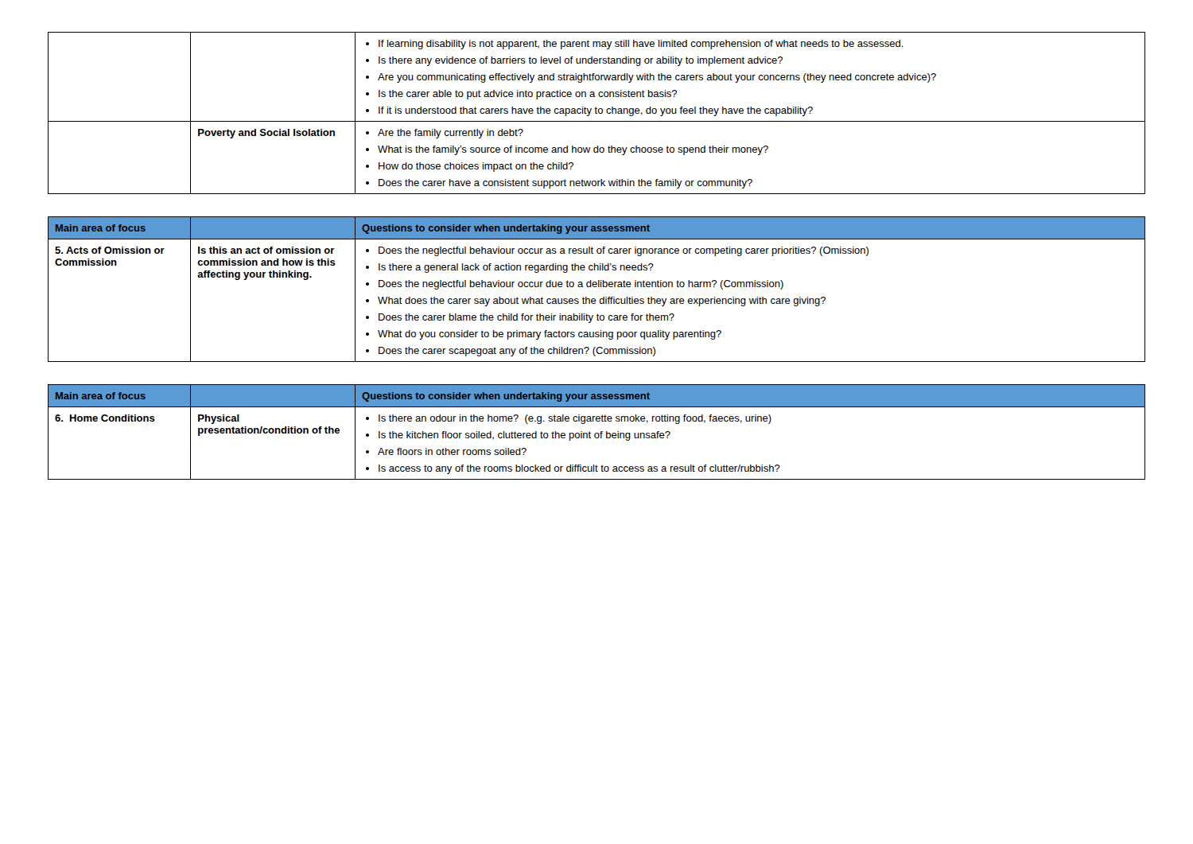| | | If learning disability is not apparent, the parent may still have limited comprehension of what needs to be assessed. Is there any evidence of barriers to level of understanding or ability to implement advice? Are you communicating effectively and straightforwardly with the carers about your concerns (they need concrete advice)? Is the carer able to put advice into practice on a consistent basis? If it is understood that carers have the capacity to change, do you feel they have the capability? |
| | Poverty and Social Isolation | Are the family currently in debt? What is the family’s source of income and how do they choose to spend their money? How do those choices impact on the child? Does the carer have a consistent support network within the family or community? |
| Main area of focus | | Questions to consider when undertaking your assessment |
| 5. Acts of Omission or Commission | Is this an act of omission or commission and how is this affecting your thinking. | Does the neglectful behaviour occur as a result of carer ignorance or competing carer priorities? (Omission) Is there a general lack of action regarding the child’s needs? Does the neglectful behaviour occur due to a deliberate intention to harm? (Commission) What does the carer say about what causes the difficulties they are experiencing with care giving? Does the carer blame the child for their inability to care for them? What do you consider to be primary factors causing poor quality parenting? Does the carer scapegoat any of the children? (Commission) |
| Main area of focus | | Questions to consider when undertaking your assessment |
| 6. Home Conditions | Physical presentation/condition of the | Is there an odour in the home? (e.g. stale cigarette smoke, rotting food, faeces, urine) Is the kitchen floor soiled, cluttered to the point of being unsafe? Are floors in other rooms soiled? Is access to any of the rooms blocked or difficult to access as a result of clutter/rubbish? |